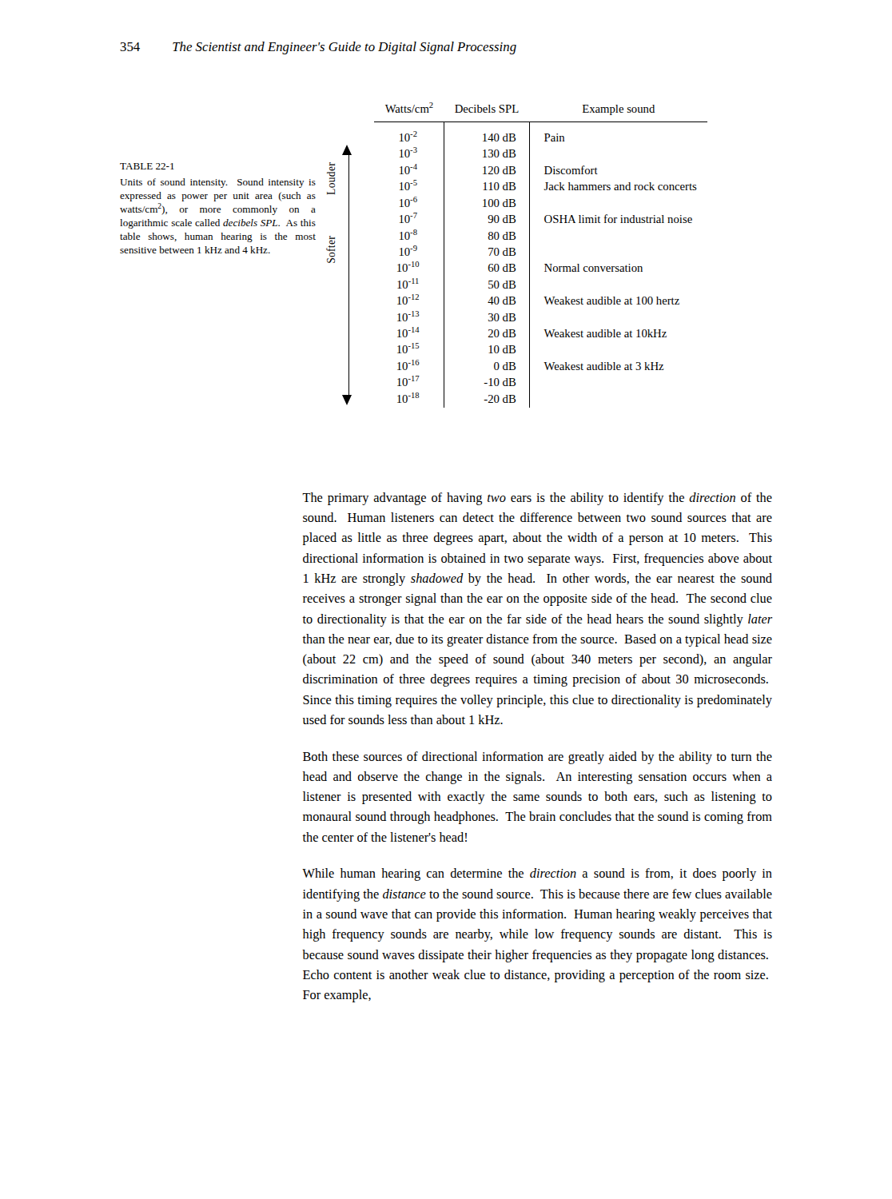354 The Scientist and Engineer's Guide to Digital Signal Processing
TABLE 22-1 Units of sound intensity. Sound intensity is expressed as power per unit area (such as watts/cm2), or more commonly on a logarithmic scale called decibels SPL. As this table shows, human hearing is the most sensitive between 1 kHz and 4 kHz.
Louder
Softer
| Watts/cm 2 | Decibels SPL | Example sound |
| --- | --- | --- |
| 10 -2 | 140 dB | Pain |
| 10 -3 | 130 dB | |
| 10 -4 | 120 dB | Discomfort |
| 10 -5 | 110 dB | Jack hammers and rock concerts |
| 10 -6 | 100 dB | |
| 10 -7 | 90 dB | OSHA limit for industrial noise |
| 10 -8 | 80 dB | |
| 10 -9 | 70 dB | |
| 10 -10 | 60 dB | Normal conversation |
| 10 -11 | 50 dB | |
| 10 -12 | 40 dB | Weakest audible at 100 hertz |
| 10 -13 | 30 dB | |
| 10 -14 | 20 dB | Weakest audible at 10kHz |
| 10 -15 | 10 dB | |
| 10 -16 | 0 dB | Weakest audible at 3 kHz |
| 10 -17 | -10 dB | |
| 10 -18 | -20 dB | |
The primary advantage of having two ears is the ability to identify the direction of the sound. Human listeners can detect the difference between two sound sources that are placed as little as three degrees apart, about the width of a person at 10 meters. This directional information is obtained in two separate ways. First, frequencies above about 1 kHz are strongly shadowed by the head. In other words, the ear nearest the sound receives a stronger signal than the ear on the opposite side of the head. The second clue to directionality is that the ear on the far side of the head hears the sound slightly later than the near ear, due to its greater distance from the source. Based on a typical head size (about 22 cm) and the speed of sound (about 340 meters per second), an angular discrimination of three degrees requires a timing precision of about 30 microseconds. Since this timing requires the volley principle, this clue to directionality is predominately used for sounds less than about 1 kHz.
Both these sources of directional information are greatly aided by the ability to turn the head and observe the change in the signals. An interesting sensation occurs when a listener is presented with exactly the same sounds to both ears, such as listening to monaural sound through headphones. The brain concludes that the sound is coming from the center of the listener's head!
While human hearing can determine the direction a sound is from, it does poorly in identifying the distance to the sound source. This is because there are few clues available in a sound wave that can provide this information. Human hearing weakly perceives that high frequency sounds are nearby, while low frequency sounds are distant. This is because sound waves dissipate their higher frequencies as they propagate long distances. Echo content is another weak clue to distance, providing a perception of the room size. For example,